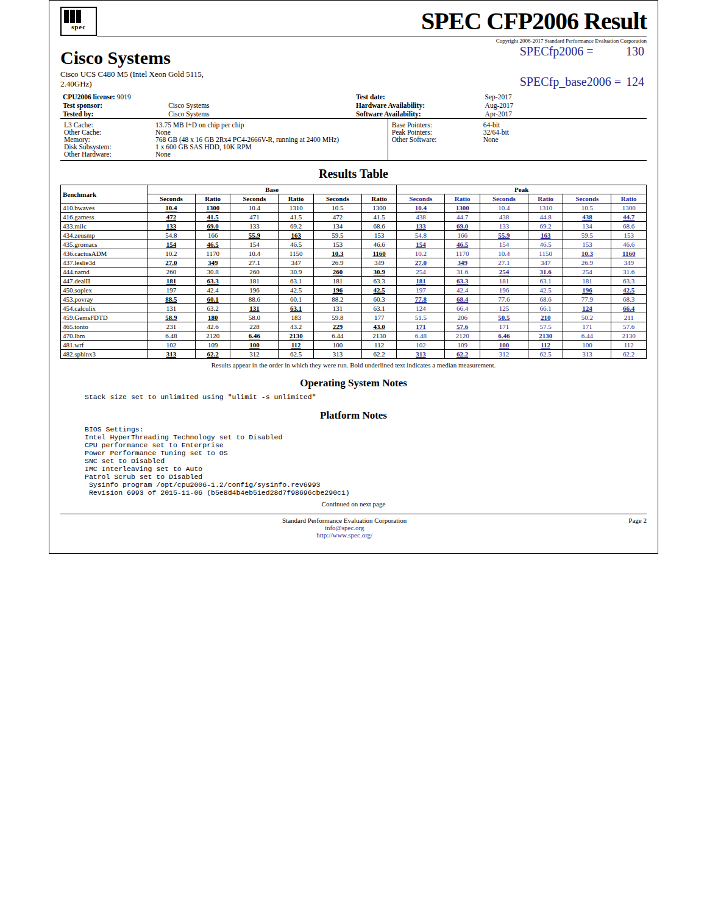spec
SPEC CFP2006 Result
Copyright 2006-2017 Standard Performance Evaluation Corporation
| SPECfp2006 = | 130 |
| SPECfp_base2006 = | 124 |
Cisco Systems
Cisco UCS C480 M5 (Intel Xeon Gold 5115,
2.40GHz)
| CPU2006 license: 9019 | | Test date: | Sep-2017 |
| Test sponsor: | Cisco Systems | Hardware Availability: | Aug-2017 |
| Tested by: | Cisco Systems | Software Availability: | Apr-2017 |
L3 Cache:
13.75 MB I+D on chip per chip
Other Cache:
None
Memory:
768 GB (48 x 16 GB 2Rx4 PC4-2666V-R, running at 2400 MHz)
Disk Subsystem:
1 x 600 GB SAS HDD, 10K RPM
Other Hardware:
None
Base Pointers:
64-bit
Peak Pointers:
32/64-bit
Other Software:
None
Results Table
| Benchmark | Base | Peak |
| --- | --- | --- |
| Seconds | Ratio | Seconds | Ratio | Seconds | Ratio | Seconds | Ratio | Seconds | Ratio | Seconds | Ratio |
| 410.bwaves | 10.4 | 1300 | 10.4 | 1310 | 10.5 | 1300 | 10.4 | 1300 | 10.4 | 1310 | 10.5 | 1300 |
| 416.gamess | 472 | 41.5 | 471 | 41.5 | 472 | 41.5 | 438 | 44.7 | 438 | 44.8 | 438 | 44.7 |
| 433.milc | 133 | 69.0 | 133 | 69.2 | 134 | 68.6 | 133 | 69.0 | 133 | 69.2 | 134 | 68.6 |
| 434.zeusmp | 54.8 | 166 | 55.9 | 163 | 59.5 | 153 | 54.8 | 166 | 55.9 | 163 | 59.5 | 153 |
| 435.gromacs | 154 | 46.5 | 154 | 46.5 | 153 | 46.6 | 154 | 46.5 | 154 | 46.5 | 153 | 46.6 |
| 436.cactusADM | 10.2 | 1170 | 10.4 | 1150 | 10.3 | 1160 | 10.2 | 1170 | 10.4 | 1150 | 10.3 | 1160 |
| 437.leslie3d | 27.0 | 349 | 27.1 | 347 | 26.9 | 349 | 27.0 | 349 | 27.1 | 347 | 26.9 | 349 |
| 444.namd | 260 | 30.8 | 260 | 30.9 | 260 | 30.9 | 254 | 31.6 | 254 | 31.6 | 254 | 31.6 |
| 447.dealII | 181 | 63.3 | 181 | 63.1 | 181 | 63.3 | 181 | 63.3 | 181 | 63.1 | 181 | 63.3 |
| 450.soplex | 197 | 42.4 | 196 | 42.5 | 196 | 42.5 | 197 | 42.4 | 196 | 42.5 | 196 | 42.5 |
| 453.povray | 88.5 | 60.1 | 88.6 | 60.1 | 88.2 | 60.3 | 77.8 | 68.4 | 77.6 | 68.6 | 77.9 | 68.3 |
| 454.calculix | 131 | 63.2 | 131 | 63.1 | 131 | 63.1 | 124 | 66.4 | 125 | 66.1 | 124 | 66.4 |
| 459.GemsFDTD | 58.9 | 180 | 58.0 | 183 | 59.8 | 177 | 51.5 | 206 | 50.5 | 210 | 50.2 | 211 |
| 465.tonto | 231 | 42.6 | 228 | 43.2 | 229 | 43.0 | 171 | 57.6 | 171 | 57.5 | 171 | 57.6 |
| 470.lbm | 6.48 | 2120 | 6.46 | 2130 | 6.44 | 2130 | 6.48 | 2120 | 6.46 | 2130 | 6.44 | 2130 |
| 481.wrf | 102 | 109 | 100 | 112 | 100 | 112 | 102 | 109 | 100 | 112 | 100 | 112 |
| 482.sphinx3 | 313 | 62.2 | 312 | 62.5 | 313 | 62.2 | 313 | 62.2 | 312 | 62.5 | 313 | 62.2 |
Results appear in the order in which they were run. Bold underlined text indicates a median measurement.
Operating System Notes
Stack size set to unlimited using "ulimit -s unlimited"
Platform Notes
BIOS Settings:
Intel HyperThreading Technology set to Disabled
CPU performance set to Enterprise
Power Performance Tuning set to OS
SNC set to Disabled
IMC Interleaving set to Auto
Patrol Scrub set to Disabled
 Sysinfo program /opt/cpu2006-1.2/config/sysinfo.rev6993
 Revision 6993 of 2015-11-06 (b5e8d4b4eb51ed28d7f98696cbe290c1)
Continued on next page
Standard Performance Evaluation Corporation
info@spec.org
http://www.spec.org/
Page 2